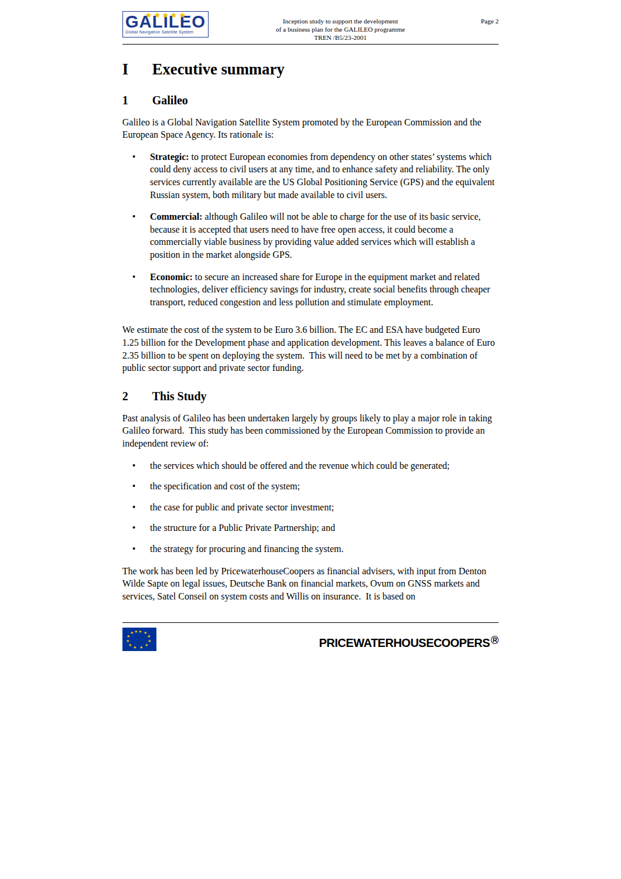★ ★ ★ ★ ★ GALILEO
Global Navigation Satellite System
Inception study to support the development
of a business plan for the GALILEO programme
TREN /B5/23-2001
Page 2
IExecutive summary
1 Galileo
Galileo is a Global Navigation Satellite System promoted by the European Commission and the European Space Agency. Its rationale is:
Strategic: to protect European economies from dependency on other states’ systems which could deny access to civil users at any time, and to enhance safety and reliability. The only services currently available are the US Global Positioning Service (GPS) and the equivalent Russian system, both military but made available to civil users.
Commercial: although Galileo will not be able to charge for the use of its basic service, because it is accepted that users need to have free open access, it could become a commercially viable business by providing value added services which will establish a position in the market alongside GPS.
Economic: to secure an increased share for Europe in the equipment market and related technologies, deliver efficiency savings for industry, create social benefits through cheaper transport, reduced congestion and less pollution and stimulate employment.
We estimate the cost of the system to be Euro 3.6 billion. The EC and ESA have budgeted Euro 1.25 billion for the Development phase and application development. This leaves a balance of Euro 2.35 billion to be spent on deploying the system. This will need to be met by a combination of public sector support and private sector funding.
2 This Study
Past analysis of Galileo has been undertaken largely by groups likely to play a major role in taking Galileo forward. This study has been commissioned by the European Commission to provide an independent review of:
the services which should be offered and the revenue which could be generated;
the specification and cost of the system;
the case for public and private sector investment;
the structure for a Public Private Partnership; and
the strategy for procuring and financing the system.
The work has been led by PricewaterhouseCoopers as financial advisers, with input from Denton Wilde Sapte on legal issues, Deutsche Bank on financial markets, Ovum on GNSS markets and services, Satel Conseil on system costs and Willis on insurance. It is based on
★ ★ ★ ★ ★ ★ ★ ★ ★ ★ ★ ★
PRICEWATERHOUSECOOPERSR